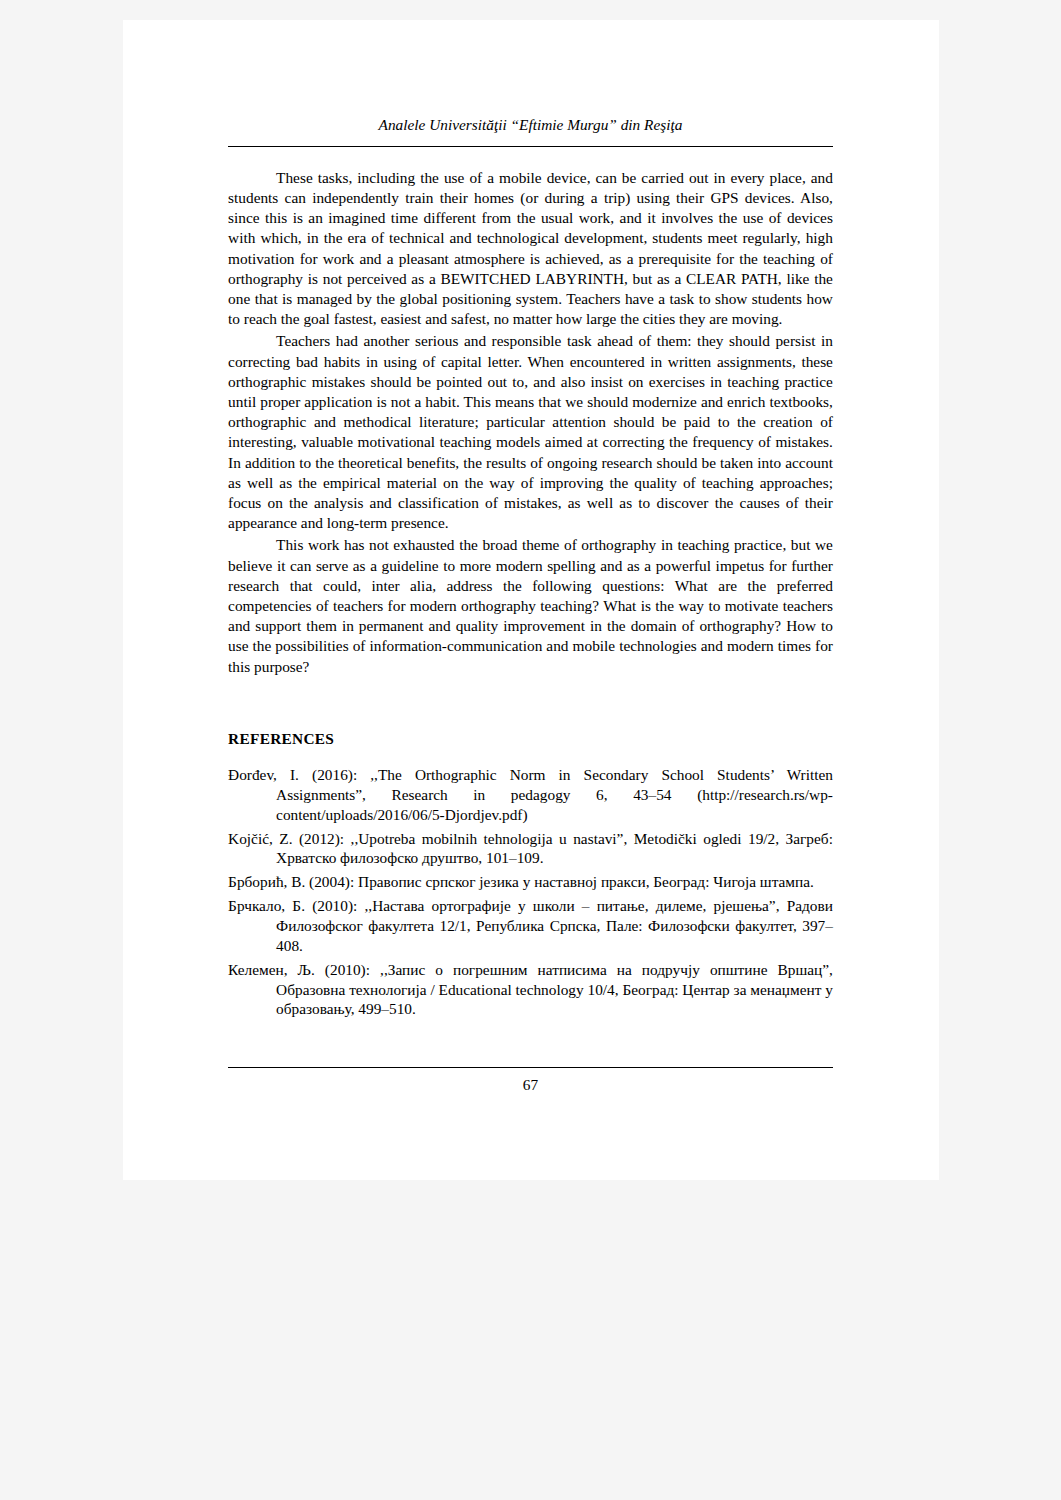Analele Universităţii “Eftimie Murgu” din Reşiţa
These tasks, including the use of a mobile device, can be carried out in every place, and students can independently train their homes (or during a trip) using their GPS devices. Also, since this is an imagined time different from the usual work, and it involves the use of devices with which, in the era of technical and technological development, students meet regularly, high motivation for work and a pleasant atmosphere is achieved, as a prerequisite for the teaching of orthography is not perceived as a BEWITCHED LABYRINTH, but as a CLEAR PATH, like the one that is managed by the global positioning system. Teachers have a task to show students how to reach the goal fastest, easiest and safest, no matter how large the cities they are moving.
Teachers had another serious and responsible task ahead of them: they should persist in correcting bad habits in using of capital letter. When encountered in written assignments, these orthographic mistakes should be pointed out to, and also insist on exercises in teaching practice until proper application is not a habit. This means that we should modernize and enrich textbooks, orthographic and methodical literature; particular attention should be paid to the creation of interesting, valuable motivational teaching models aimed at correcting the frequency of mistakes. In addition to the theoretical benefits, the results of ongoing research should be taken into account as well as the empirical material on the way of improving the quality of teaching approaches; focus on the analysis and classification of mistakes, as well as to discover the causes of their appearance and long-term presence.
This work has not exhausted the broad theme of orthography in teaching practice, but we believe it can serve as a guideline to more modern spelling and as a powerful impetus for further research that could, inter alia, address the following questions: What are the preferred competencies of teachers for modern orthography teaching? What is the way to motivate teachers and support them in permanent and quality improvement in the domain of orthography? How to use the possibilities of information-communication and mobile technologies and modern times for this purpose?
REFERENCES
Đorđev, I. (2016): ,,The Orthographic Norm in Secondary School Students’ Written Assignments”, Research in pedagogy 6, 43–54 (http://research.rs/wp-content/uploads/2016/06/5-Djordjev.pdf)
Kojčić, Z. (2012): ,,Upotreba mobilnih tehnologija u nastavi”, Metodički ogledi 19/2, Загреб: Хрватско филозофско друштво, 101–109.
Брборић, В. (2004): Правопис српског језика у наставној пракси, Београд: Чигоја штампа.
Брчкало, Б. (2010): ,,Настава ортографије у школи – питање, дилеме, рјешења”, Радови Филозофског факултета 12/1, Република Српска, Пале: Филозофски факултет, 397–408.
Келемен, Љ. (2010): ,,Запис о погрешним натписима на подручју општине Вршац”, Образовна технологија / Educational technology 10/4, Београд: Центар за менаџмент у образовању, 499–510.
67